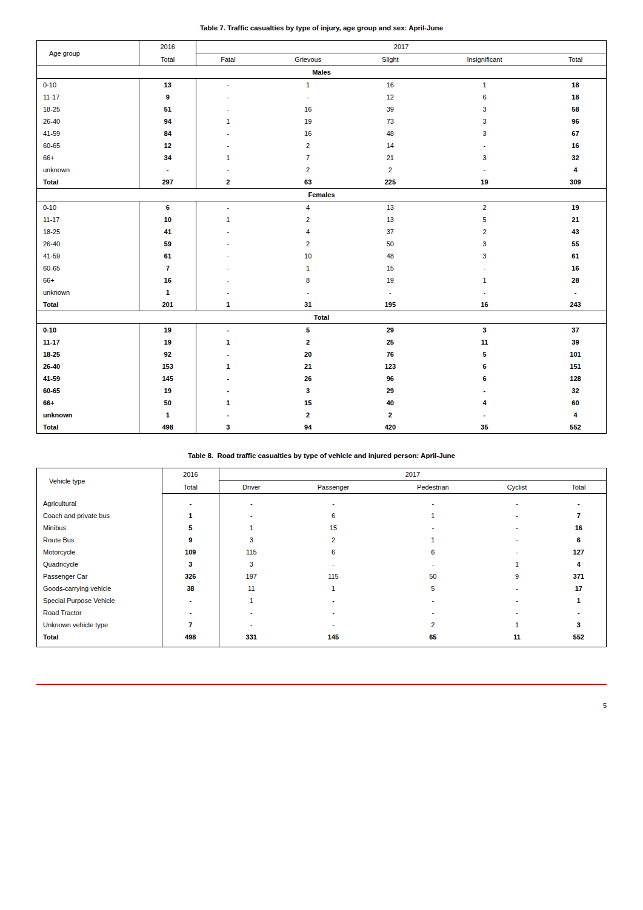Table 7. Traffic casualties by type of injury, age group and sex: April-June
| Age group | 2016 | 2017 |
| --- | --- | --- |
| Total | Fatal | Grievous | Slight | Insignificant | Total |
| Males |
| 0-10 | 13 | - | 1 | 16 | 1 | 18 |
| 11-17 | 9 | - | - | 12 | 6 | 18 |
| 18-25 | 51 | - | 16 | 39 | 3 | 58 |
| 26-40 | 94 | 1 | 19 | 73 | 3 | 96 |
| 41-59 | 84 | - | 16 | 48 | 3 | 67 |
| 60-65 | 12 | - | 2 | 14 | - | 16 |
| 66+ | 34 | 1 | 7 | 21 | 3 | 32 |
| unknown | - | - | 2 | 2 | - | 4 |
| Total | 297 | 2 | 63 | 225 | 19 | 309 |
| Females |
| 0-10 | 6 | - | 4 | 13 | 2 | 19 |
| 11-17 | 10 | 1 | 2 | 13 | 5 | 21 |
| 18-25 | 41 | - | 4 | 37 | 2 | 43 |
| 26-40 | 59 | - | 2 | 50 | 3 | 55 |
| 41-59 | 61 | - | 10 | 48 | 3 | 61 |
| 60-65 | 7 | - | 1 | 15 | - | 16 |
| 66+ | 16 | - | 8 | 19 | 1 | 28 |
| unknown | 1 | - | - | - | - | - |
| Total | 201 | 1 | 31 | 195 | 16 | 243 |
| Total |
| 0-10 | 19 | - | 5 | 29 | 3 | 37 |
| 11-17 | 19 | 1 | 2 | 25 | 11 | 39 |
| 18-25 | 92 | - | 20 | 76 | 5 | 101 |
| 26-40 | 153 | 1 | 21 | 123 | 6 | 151 |
| 41-59 | 145 | - | 26 | 96 | 6 | 128 |
| 60-65 | 19 | - | 3 | 29 | - | 32 |
| 66+ | 50 | 1 | 15 | 40 | 4 | 60 |
| unknown | 1 | - | 2 | 2 | - | 4 |
| Total | 498 | 3 | 94 | 420 | 35 | 552 |
Table 8. Road traffic casualties by type of vehicle and injured person: April-June
| Vehicle type | 2016 | 2017 |
| --- | --- | --- |
| Total | Driver | Passenger | Pedestrian | Cyclist | Total |
| Agricultural | - | - | - | - | - | - |
| Coach and private bus | 1 | - | 6 | 1 | - | 7 |
| Minibus | 5 | 1 | 15 | - | - | 16 |
| Route Bus | 9 | 3 | 2 | 1 | - | 6 |
| Motorcycle | 109 | 115 | 6 | 6 | - | 127 |
| Quadricycle | 3 | 3 | - | - | 1 | 4 |
| Passenger Car | 326 | 197 | 115 | 50 | 9 | 371 |
| Goods-carrying vehicle | 38 | 11 | 1 | 5 | - | 17 |
| Special Purpose Vehicle | - | 1 | - | - | - | 1 |
| Road Tractor | - | - | - | - | - | - |
| Unknown vehicle type | 7 | - | - | 2 | 1 | 3 |
| Total | 498 | 331 | 145 | 65 | 11 | 552 |
5